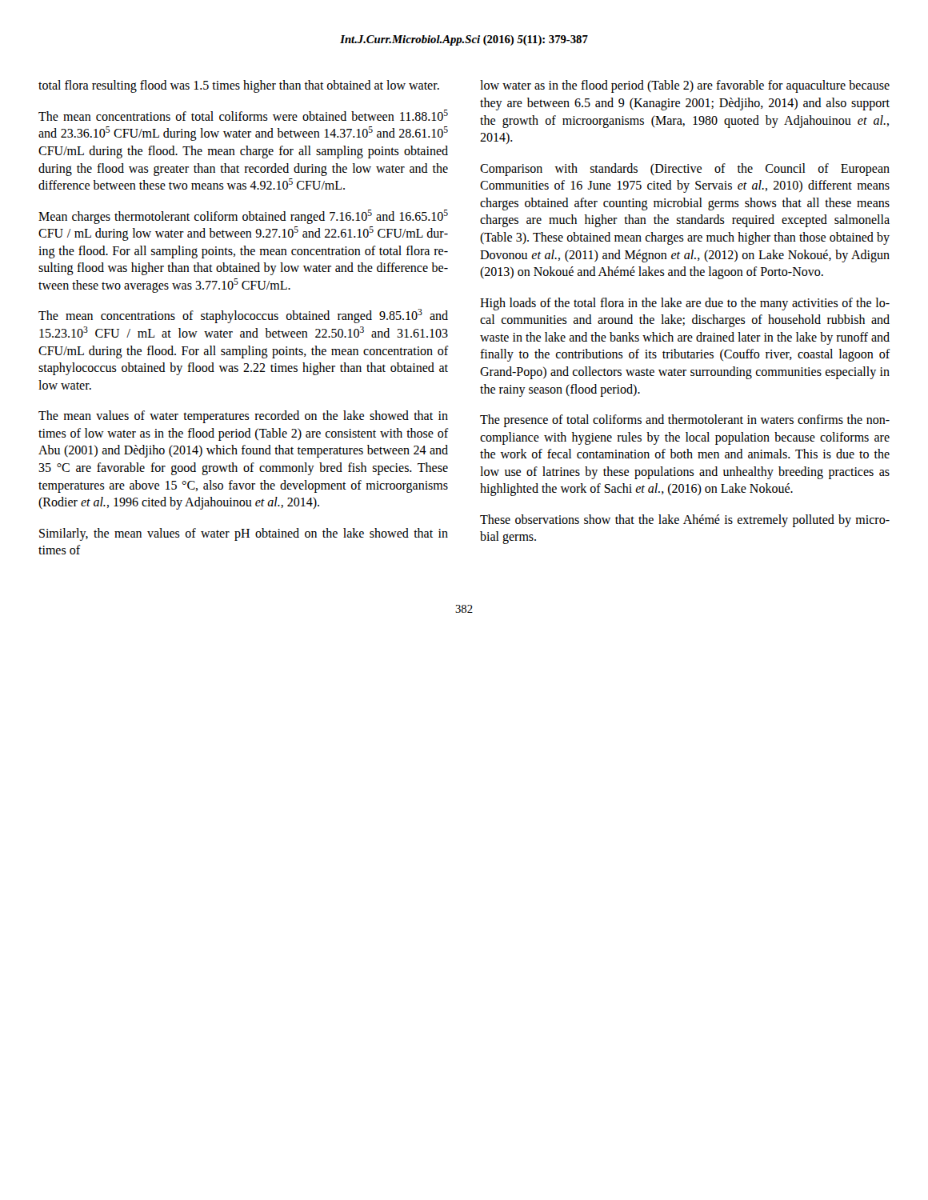Int.J.Curr.Microbiol.App.Sci (2016) 5(11): 379-387
total flora resulting flood was 1.5 times higher than that obtained at low water.
The mean concentrations of total coliforms were obtained between 11.88.105 and 23.36.105 CFU/mL during low water and between 14.37.105 and 28.61.105 CFU/mL during the flood. The mean charge for all sampling points obtained during the flood was greater than that recorded during the low water and the difference between these two means was 4.92.105 CFU/mL.
Mean charges thermotolerant coliform obtained ranged 7.16.105 and 16.65.105 CFU / mL during low water and between 9.27.105 and 22.61.105 CFU/mL during the flood. For all sampling points, the mean concentration of total flora resulting flood was higher than that obtained by low water and the difference between these two averages was 3.77.105 CFU/mL.
The mean concentrations of staphylococcus obtained ranged 9.85.103 and 15.23.103 CFU / mL at low water and between 22.50.103 and 31.61.103 CFU/mL during the flood. For all sampling points, the mean concentration of staphylococcus obtained by flood was 2.22 times higher than that obtained at low water.
The mean values of water temperatures recorded on the lake showed that in times of low water as in the flood period (Table 2) are consistent with those of Abu (2001) and Dèdjiho (2014) which found that temperatures between 24 and 35 °C are favorable for good growth of commonly bred fish species. These temperatures are above 15 °C, also favor the development of microorganisms (Rodier et al., 1996 cited by Adjahouinou et al., 2014).
Similarly, the mean values of water pH obtained on the lake showed that in times of
low water as in the flood period (Table 2) are favorable for aquaculture because they are between 6.5 and 9 (Kanagire 2001; Dèdjiho, 2014) and also support the growth of microorganisms (Mara, 1980 quoted by Adjahouinou et al., 2014).
Comparison with standards (Directive of the Council of European Communities of 16 June 1975 cited by Servais et al., 2010) different means charges obtained after counting microbial germs shows that all these means charges are much higher than the standards required excepted salmonella (Table 3). These obtained mean charges are much higher than those obtained by Dovonou et al., (2011) and Mégnon et al., (2012) on Lake Nokoué, by Adigun (2013) on Nokoué and Ahémé lakes and the lagoon of Porto-Novo.
High loads of the total flora in the lake are due to the many activities of the local communities and around the lake; discharges of household rubbish and waste in the lake and the banks which are drained later in the lake by runoff and finally to the contributions of its tributaries (Couffo river, coastal lagoon of Grand-Popo) and collectors waste water surrounding communities especially in the rainy season (flood period).
The presence of total coliforms and thermotolerant in waters confirms the non-compliance with hygiene rules by the local population because coliforms are the work of fecal contamination of both men and animals. This is due to the low use of latrines by these populations and unhealthy breeding practices as highlighted the work of Sachi et al., (2016) on Lake Nokoué.
These observations show that the lake Ahémé is extremely polluted by microbial germs.
382